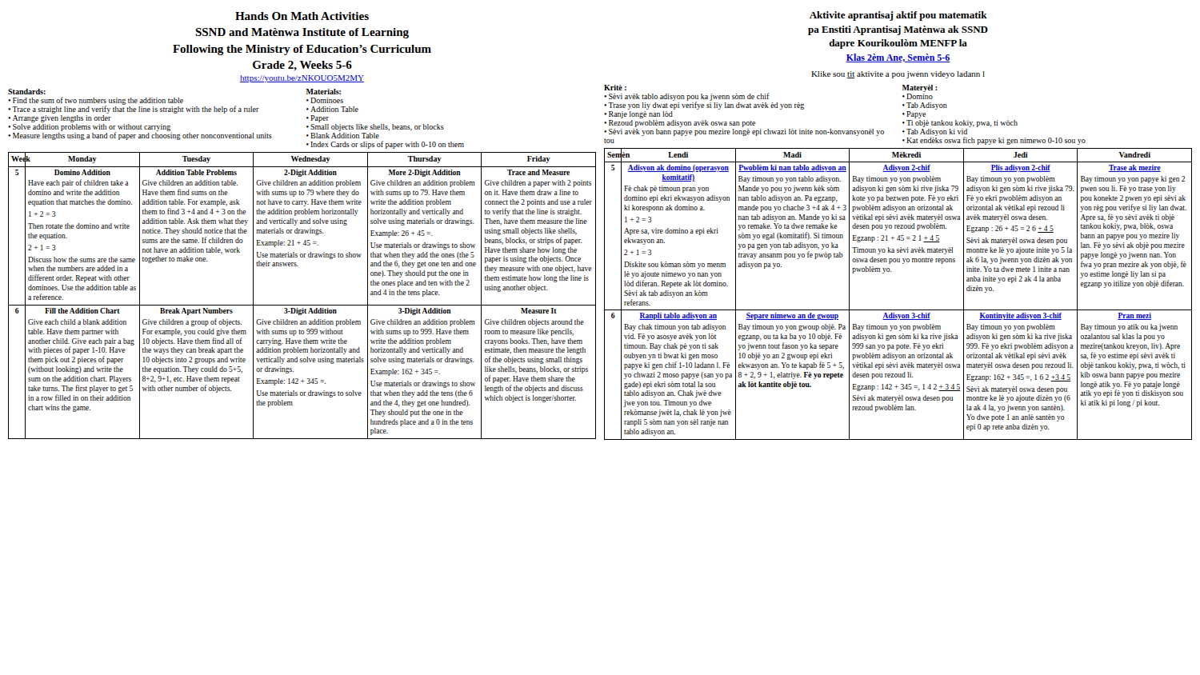Hands On Math Activities
SSND and Matènwa Institute of Learning
Following the Ministry of Education’s Curriculum
Grade 2, Weeks 5-6
https://youtu.be/zNKOUO5M2MY
Standards:
Find the sum of two numbers using the addition table
Trace a straight line and verify that the line is straight with the help of a ruler
Arrange given lengths in order
Solve addition problems with or without carrying
Measure lengths using a band of paper and choosing other nonconventional units
Materials:
Dominoes
Addition Table
Paper
Small objects like shells, beans, or blocks
Blank Addition Table
Index Cards or slips of paper with 0-10 on them
| Week | Monday | Tuesday | Wednesday | Thursday | Friday |
| --- | --- | --- | --- | --- | --- |
| 5 | Domino Addition Have each pair of children take a domino and write the addition equation that matches the domino. 1 + 2 = 3 Then rotate the domino and write the equation. 2 + 1 = 3 Discuss how the sums are the same when the numbers are added in a different order. Repeat with other dominoes. Use the addition table as a reference. | Addition Table Problems Give children an addition table. Have them find sums on the addition table. For example, ask them to find 3 +4 and 4 + 3 on the addition table. Ask them what they notice. They should notice that the sums are the same. If children do not have an addition table, work together to make one. | 2-Digit Addition Give children an addition problem with sums up to 79 where they do not have to carry. Have them write the addition problem horizontally and vertically and solve using materials or drawings. Example: 21 + 45 =. Use materials or drawings to show their answers. | More 2-Digit Addition Give children an addition problem with sums up to 79. Have them write the addition problem horizontally and vertically and solve using materials or drawings. Example: 26 + 45 =. Use materials or drawings to show that when they add the ones (the 5 and the 6, they get one ten and one one). They should put the one in the ones place and ten with the 2 and 4 in the tens place. | Trace and Measure Give children a paper with 2 points on it. Have them draw a line to connect the 2 points and use a ruler to verify that the line is straight. Then, have them measure the line using small objects like shells, beans, blocks, or strips of paper. Have them share how long the paper is using the objects. Once they measure with one object, have them estimate how long the line is using another object. |
| 6 | Fill the Addition Chart Give each child a blank addition table. Have them partner with another child. Give each pair a bag with pieces of paper 1-10. Have them pick out 2 pieces of paper (without looking) and write the sum on the addition chart. Players take turns. The first player to get 5 in a row filled in on their addition chart wins the game. | Break Apart Numbers Give children a group of objects. For example, you could give them 10 objects. Have them find all of the ways they can break apart the 10 objects into 2 groups and write the equation. They could do 5+5, 8+2, 9+1, etc. Have them repeat with other number of objects. | 3-Digit Addition Give children an addition problem with sums up to 999 without carrying. Have them write the addition problem horizontally and vertically and solve using materials or drawings. Example: 142 + 345 =. Use materials or drawings to solve the problem | 3-Digit Addition Give children an addition problem with sums up to 999. Have them write the addition problem horizontally and vertically and solve using materials or drawings. Example: 162 + 345 =. Use materials or drawings to show that when they add the tens (the 6 and the 4, they get one hundred). They should put the one in the hundreds place and a 0 in the tens place. | Measure It Give children objects around the room to measure like pencils, crayons books. Then, have them estimate, then measure the length of the objects using small things like shells, beans, blocks, or strips of paper. Have them share the length of the objects and discuss which object is longer/shorter. |
Aktivite aprantisaj aktif pou matematik
pa Enstiti Aprantisaj Matènwa ak SSND
dapre Kourikoulòm MENFP la
Klas 2èm Ane, Semèn 5-6
Klike sou tit aktivite a pou jwenn videyo ladann l
Kritè :
Sèvi avèk tablo adisyon pou ka jwenn sòm de chif
Trase yon liy dwat epi verifye si liy lan dwat avèk èd yon règ
Ranje longè nan lòd
Rezoud pwoblèm adisyon avèk oswa san pote
Sèvi avèk yon bann papye pou mezire longè epi chwazi lòt inite non-konvansyonèl yo tou
Materyèl :
Domino
Tab Adisyon
Papye
Ti objè tankou kokiy, pwa, ti wòch
Tab Adisyon ki vid
Kat endèks oswa fich papye ki gen nimewo 0-10 sou yo
| Semèn | Lendi | Madi | Mèkredi | Jedi | Vandredi |
| --- | --- | --- | --- | --- | --- |
| 5 | Adisyon ak domino (operasyon komitatif) Fè chak pè timoun pran yon domino epi ekri ekwasyon adisyon ki koresponn ak domino a. 1 + 2 = 3 Apre sa, vire domino a epi ekri ekwasyon an. 2 + 1 = 3 Diskite sou kòman sòm yo menm lè yo ajoute nimewo yo nan yon lòd diferan. Repete ak lòt domino. Sèvi ak tab adisyon an kòm referans. | Pwoblèm ki nan tablo adisyon an Bay timoun yo yon tablo adisyon. Mande yo pou yo jwenn kèk sòm nan tablo adisyon an. Pa egzanp, mande pou yo chache 3 +4 ak 4 + 3 nan tab adisyon an. Mande yo ki sa yo remake. Yo ta dwe remake ke sòm yo egal (komitatif). Si timoun yo pa gen yon tab adisyon, yo ka travay ansanm pou yo fe pwòp tab adisyon pa yo. | Adisyon 2-chif Bay timoun yo yon pwoblèm adisyon ki gen sòm ki rive jiska 79 kote yo pa bezwen pote. Fè yo ekri pwoblèm adisyon an orizontal ak vètikal epi sèvi avèk materyèl oswa desen pou yo rezoud pwoblèm. Egzanp : 21 + 45 = 2 1 + 4 5 Timoun yo ka sèvi avèk materyèl oswa desen pou yo montre repons pwoblèm yo. | Plis adisyon 2-chif Bay timoun yo yon pwoblèm adisyon ki gen sòm ki rive jiska 79. Fè yo ekri pwoblèm adisyon an orizontal ak vètikal epi rezoud li avèk materyèl oswa desen. Egzanp : 26 + 45 = 2 6 + 4 5 Sèvi ak materyèl oswa desen pou montre ke lè yo ajoute inite yo 5 la ak 6 la, yo jwenn yon dizèn ak yon inite. Yo ta dwe mete 1 inite a nan anba inite yo epi 2 ak 4 la anba dizèn yo. | Trase ak mezire Bay timoun yo yon papye ki gen 2 pwen sou li. Fè yo trase yon liy pou konekte 2 pwen yo epi sèvi ak yon règ pou verifye si liy lan dwat. Apre sa, fè yo sèvi avèk ti objè tankou kokiy, pwa, blòk, oswa bann an papye pou yo mezire liy lan. Fè yo sèvi ak objè pou mezire papye longè yo jwenn nan. Yon fwa yo pran mezire ak yon objè, fè yo estime longè liy lan si pa egzanp yo itilize yon objè diferan. |
| 6 | Ranpli tablo adisyon an Bay chak timoun yon tab adisyon vid. Fè yo asosye avèk yon lòt timoun. Bay chak pè yon ti sak oubyen yn ti bwat ki gen moso papye ki gen chif 1-10 ladann l. Fè yo chwazi 2 moso papye (san yo pa gade) epi ekri sòm total la sou tablo adisyon an. Chak jwè dwe jwe yon tou. Timoun yo dwe rekòmanse jwèt la, chak lè yon jwè ranpli 5 sòm nan yon sèl ranje nan tablo adisyon an. | Separe nimewo an de gwoup Bay timoun yo yon gwoup objè. Pa egzanp, ou ta ka ba yo 10 objè. Fè yo jwenn tout fason yo ka separe 10 objè yo an 2 gwoup epi ekri ekwasyon an. Yo te kapab fè 5 + 5, 8 + 2, 9 + 1, elatriye. Fè yo repete ak lòt kantite objè tou. | Adisyon 3-chif Bay timoun yo yon pwoblèm adisyon ki gen sòm ki ka rive jiska 999 san yo pa pote. Fè yo ekri pwoblèm adisyon an orizontal ak vètikal epi sèvi avèk materyèl oswa desen pou rezoud li. Egzanp : 142 + 345 =, 1 4 2 + 3 4 5 Sèvi ak materyèl oswa desen pou rezoud pwoblèm lan. | Kontinyite adisyon 3-chif Bay timoun yo yon pwoblèm adisyon ki gen sòm ki ka rive jiska 999. Fè yo ekri pwoblèm adisyon a orizontal ak vètikal epi sèvi avèk materyèl oswa desen pou rezoud li. Egzanp: 162 + 345 =, 1 6 2 +3 4 5 Sèvi ak materyèl oswa desen pou montre ke lè yo ajoute dizèn yo (6 la ak 4 la, yo jwenn yon santèn). Yo dwe pote 1 an anlè santèn yo epi 0 ap rete anba dizèn yo. | Pran mezi Bay timoun yo atik ou ka jwenn ozalantou sal klas la pou yo mezire(tankou kreyon, liv). Apre sa, fè yo estime epi sèvi avèk ti objè tankou kokiy, pwa, ti wòch, ti kib oswa bann papye pou mezire longè atik yo. Fè yo pataje longè atik yo epi fè yon ti diskisyon sou ki atik ki pi long / pi kout. |